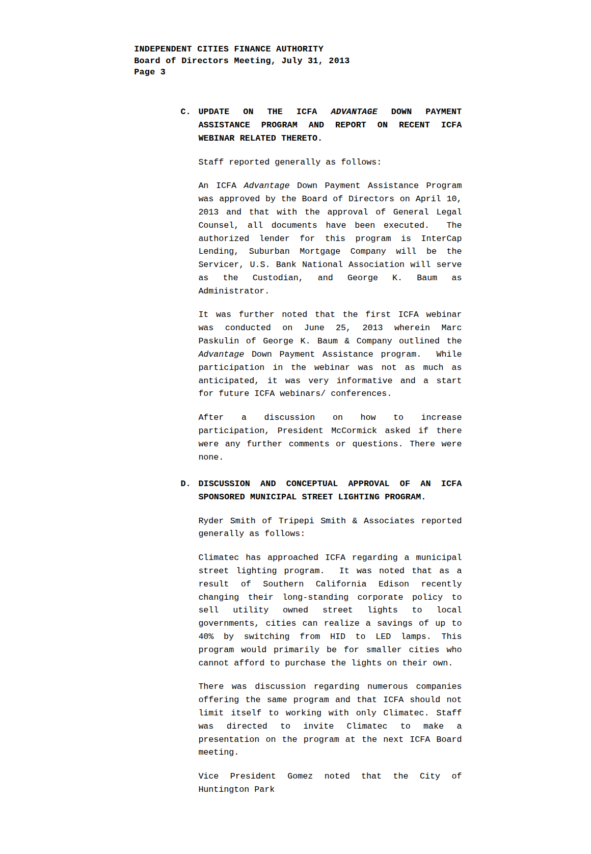INDEPENDENT CITIES FINANCE AUTHORITY
Board of Directors Meeting, July 31, 2013
Page 3
C. UPDATE ON THE ICFA ADVANTAGE DOWN PAYMENT ASSISTANCE PROGRAM AND REPORT ON RECENT ICFA WEBINAR RELATED THERETO.
Staff reported generally as follows:
An ICFA Advantage Down Payment Assistance Program was approved by the Board of Directors on April 10, 2013 and that with the approval of General Legal Counsel, all documents have been executed. The authorized lender for this program is InterCap Lending, Suburban Mortgage Company will be the Servicer, U.S. Bank National Association will serve as the Custodian, and George K. Baum as Administrator.
It was further noted that the first ICFA webinar was conducted on June 25, 2013 wherein Marc Paskulin of George K. Baum & Company outlined the Advantage Down Payment Assistance program. While participation in the webinar was not as much as anticipated, it was very informative and a start for future ICFA webinars/ conferences.
After a discussion on how to increase participation, President McCormick asked if there were any further comments or questions. There were none.
D. DISCUSSION AND CONCEPTUAL APPROVAL OF AN ICFA SPONSORED MUNICIPAL STREET LIGHTING PROGRAM.
Ryder Smith of Tripepi Smith & Associates reported generally as follows:
Climatec has approached ICFA regarding a municipal street lighting program. It was noted that as a result of Southern California Edison recently changing their long-standing corporate policy to sell utility owned street lights to local governments, cities can realize a savings of up to 40% by switching from HID to LED lamps. This program would primarily be for smaller cities who cannot afford to purchase the lights on their own.
There was discussion regarding numerous companies offering the same program and that ICFA should not limit itself to working with only Climatec. Staff was directed to invite Climatec to make a presentation on the program at the next ICFA Board meeting.
Vice President Gomez noted that the City of Huntington Park